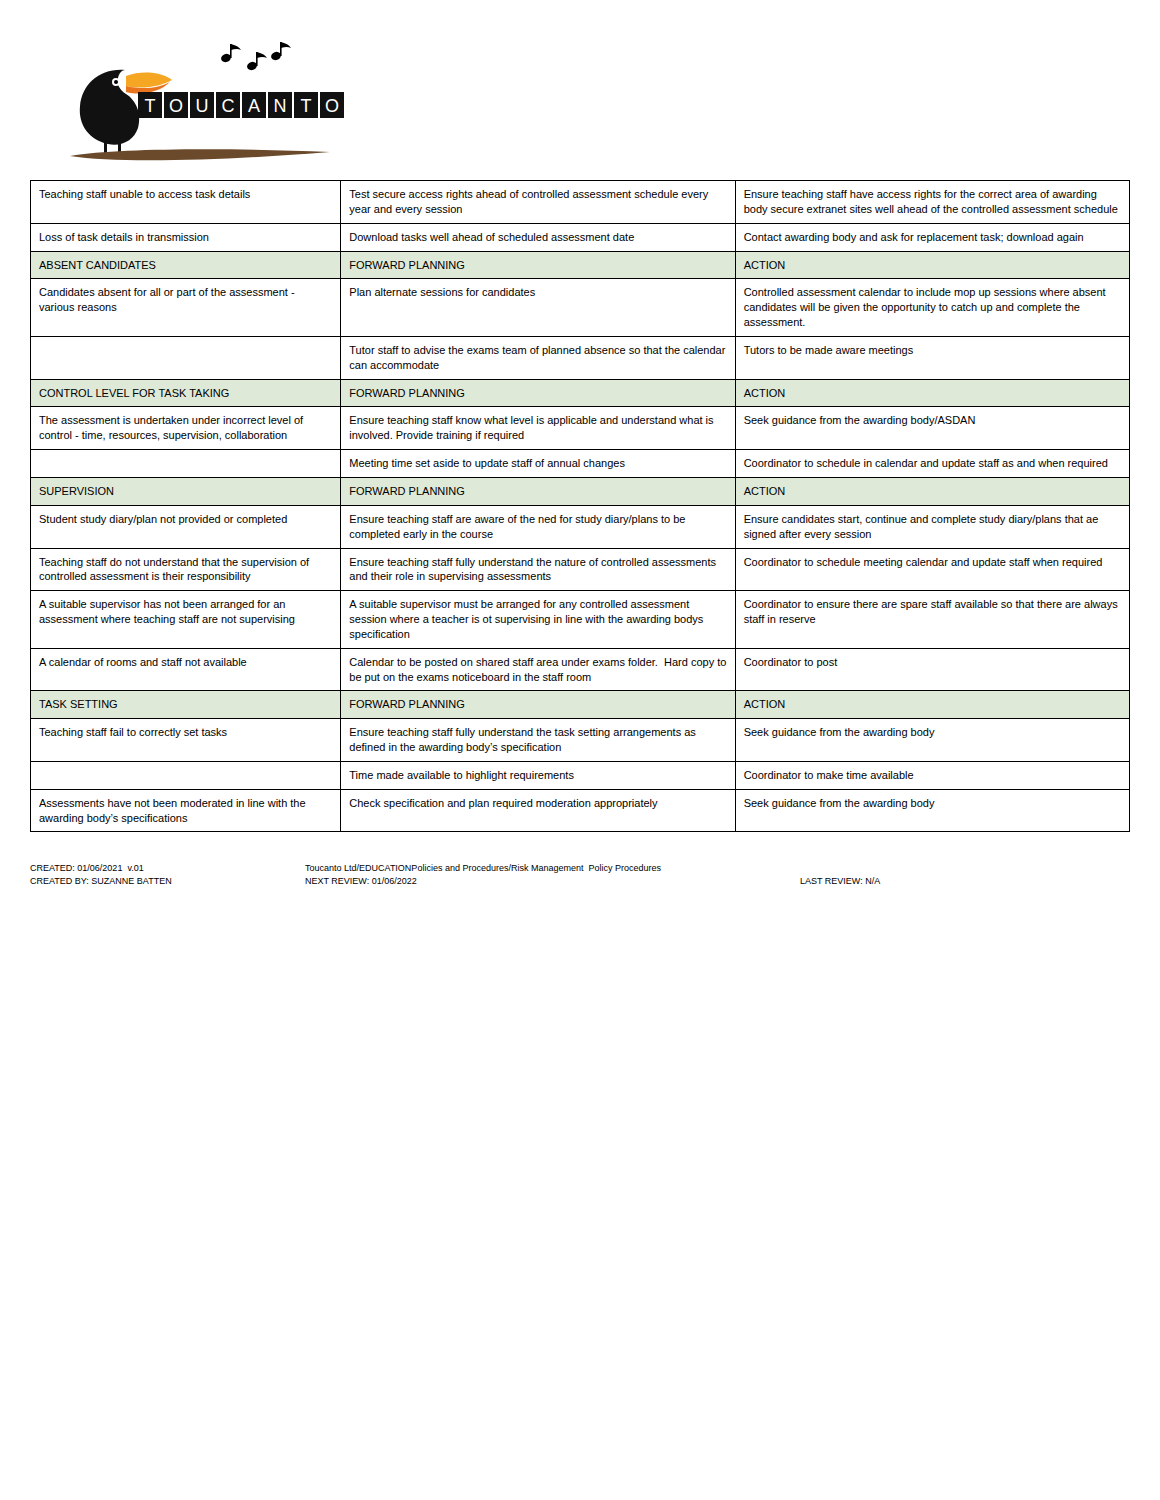T O U C A N T O
| Teaching staff unable to access task details | Test secure access rights ahead of controlled assessment schedule every year and every session | Ensure teaching staff have access rights for the correct area of awarding body secure extranet sites well ahead of the controlled assessment schedule |
| Loss of task details in transmission | Download tasks well ahead of scheduled assessment date | Contact awarding body and ask for replacement task; download again |
| ABSENT CANDIDATES | FORWARD PLANNING | ACTION |
| Candidates absent for all or part of the assessment - various reasons | Plan alternate sessions for candidates | Controlled assessment calendar to include mop up sessions where absent candidates will be given the opportunity to catch up and complete the assessment. |
| | Tutor staff to advise the exams team of planned absence so that the calendar can accommodate | Tutors to be made aware meetings |
| CONTROL LEVEL FOR TASK TAKING | FORWARD PLANNING | ACTION |
| The assessment is undertaken under incorrect level of control - time, resources, supervision, collaboration | Ensure teaching staff know what level is applicable and understand what is involved. Provide training if required | Seek guidance from the awarding body/ASDAN |
| | Meeting time set aside to update staff of annual changes | Coordinator to schedule in calendar and update staff as and when required |
| SUPERVISION | FORWARD PLANNING | ACTION |
| Student study diary/plan not provided or completed | Ensure teaching staff are aware of the ned for study diary/plans to be completed early in the course | Ensure candidates start, continue and complete study diary/plans that ae signed after every session |
| Teaching staff do not understand that the supervision of controlled assessment is their responsibility | Ensure teaching staff fully understand the nature of controlled assessments and their role in supervising assessments | Coordinator to schedule meeting calendar and update staff when required |
| A suitable supervisor has not been arranged for an assessment where teaching staff are not supervising | A suitable supervisor must be arranged for any controlled assessment session where a teacher is ot supervising in line with the awarding bodys specification | Coordinator to ensure there are spare staff available so that there are always staff in reserve |
| A calendar of rooms and staff not available | Calendar to be posted on shared staff area under exams folder. Hard copy to be put on the exams noticeboard in the staff room | Coordinator to post |
| TASK SETTING | FORWARD PLANNING | ACTION |
| Teaching staff fail to correctly set tasks | Ensure teaching staff fully understand the task setting arrangements as defined in the awarding body’s specification | Seek guidance from the awarding body |
| | Time made available to highlight requirements | Coordinator to make time available |
| Assessments have not been moderated in line with the awarding body’s specifications | Check specification and plan required moderation appropriately | Seek guidance from the awarding body |
CREATED: 01/06/2021 v.01
CREATED BY: SUZANNE BATTEN
Toucanto Ltd/EDUCATIONPolicies and Procedures/Risk Management Policy Procedures
NEXT REVIEW: 01/06/2022
LAST REVIEW: N/A